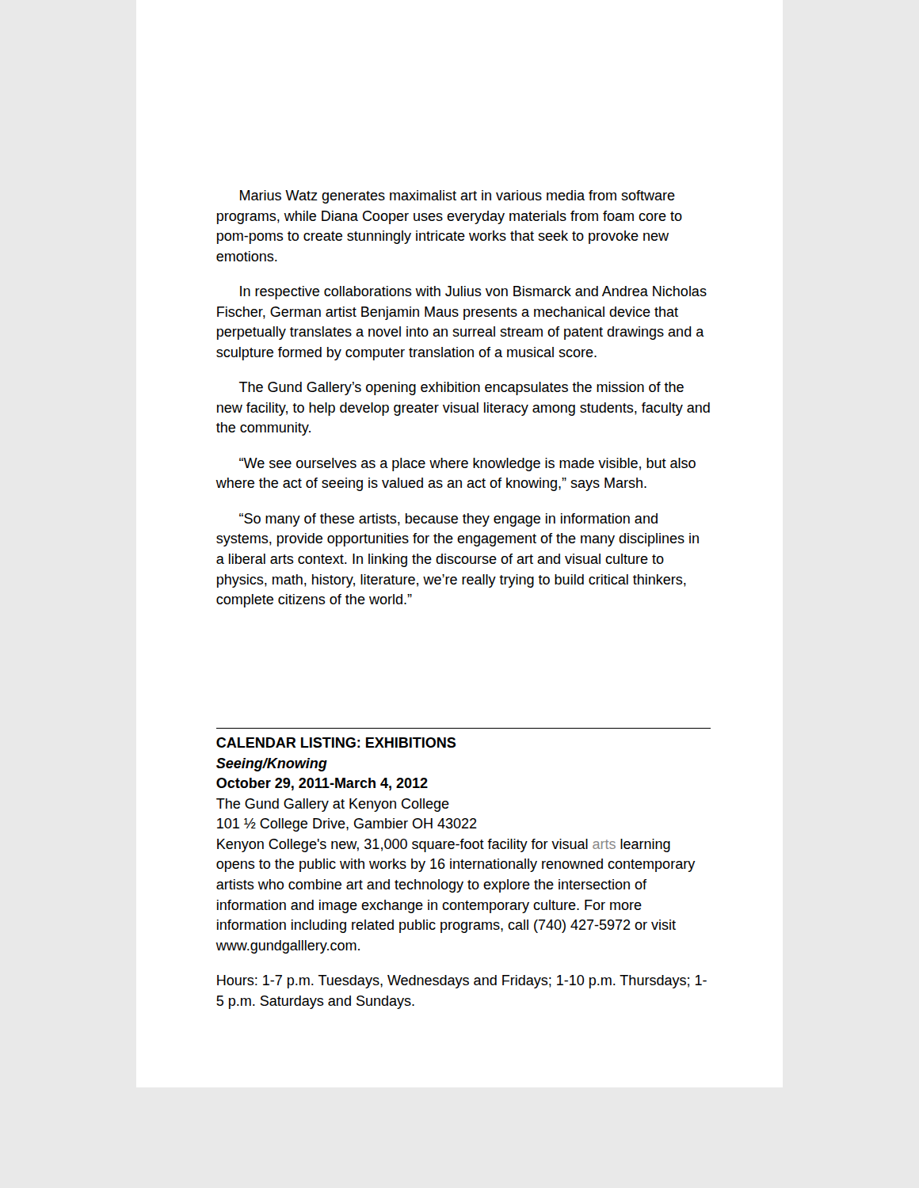Marius Watz generates maximalist art in various media from software programs, while Diana Cooper uses everyday materials from foam core to pom-poms to create stunningly intricate works that seek to provoke new emotions.
In respective collaborations with Julius von Bismarck and Andrea Nicholas Fischer, German artist Benjamin Maus presents a mechanical device that perpetually translates a novel into an surreal stream of patent drawings and a sculpture formed by computer translation of a musical score.
The Gund Gallery’s opening exhibition encapsulates the mission of the new facility, to help develop greater visual literacy among students, faculty and the community.
“We see ourselves as a place where knowledge is made visible, but also where the act of seeing is valued as an act of knowing,” says Marsh.
“So many of these artists, because they engage in information and systems, provide opportunities for the engagement of the many disciplines in a liberal arts context. In linking the discourse of art and visual culture to physics, math, history, literature, we’re really trying to build critical thinkers, complete citizens of the world.”
CALENDAR LISTING: EXHIBITIONS
Seeing/Knowing
October 29, 2011-March 4, 2012
The Gund Gallery at Kenyon College
101 ½ College Drive, Gambier OH 43022
Kenyon College's new, 31,000 square-foot facility for visual arts learning opens to the public with works by 16 internationally renowned contemporary artists who combine art and technology to explore the intersection of information and image exchange in contemporary culture. For more information including related public programs, call (740) 427-5972 or visit www.gundgalllery.com.
Hours: 1-7 p.m. Tuesdays, Wednesdays and Fridays; 1-10 p.m. Thursdays; 1-5 p.m. Saturdays and Sundays.